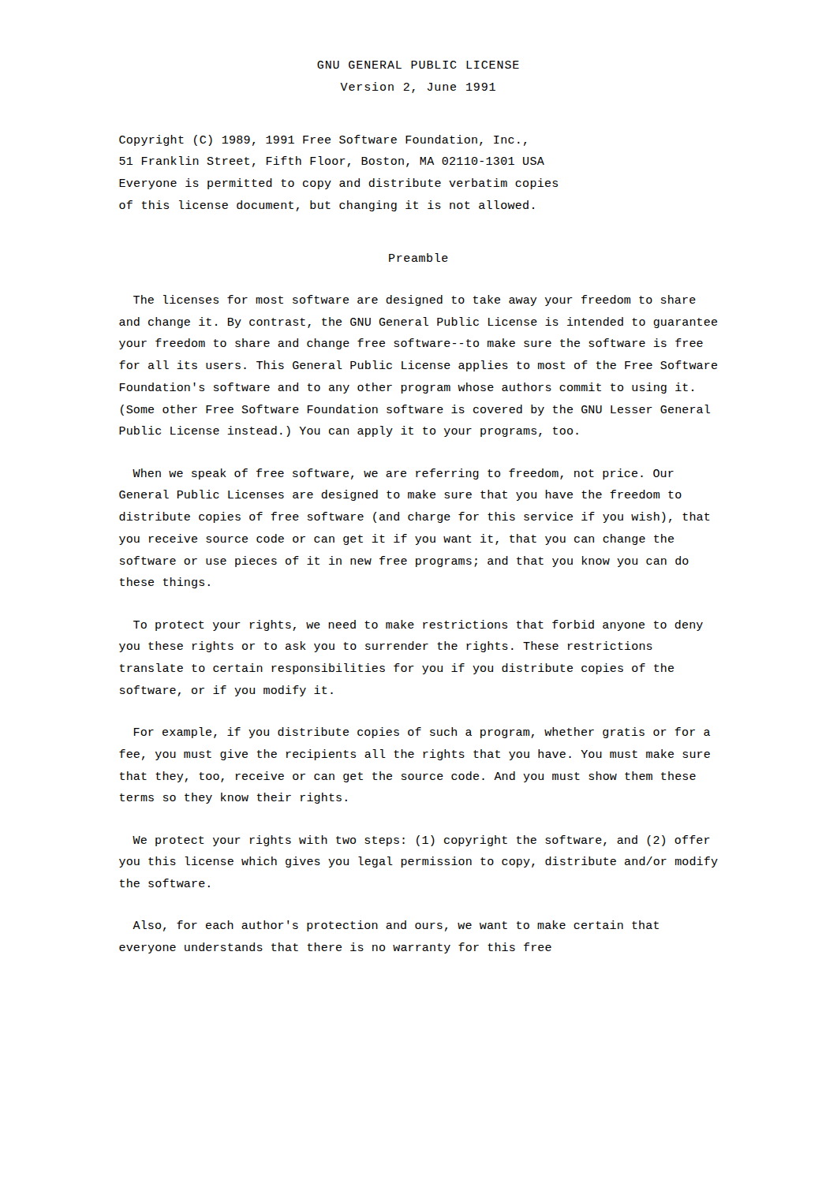GNU GENERAL PUBLIC LICENSEVersion 2, June 1991
Copyright (C) 1989, 1991 Free Software Foundation, Inc., 51 Franklin Street, Fifth Floor, Boston, MA 02110-1301 USA Everyone is permitted to copy and distribute verbatim copies of this license document, but changing it is not allowed.
Preamble
The licenses for most software are designed to take away your freedom to share and change it. By contrast, the GNU General Public License is intended to guarantee your freedom to share and change free software--to make sure the software is free for all its users. This General Public License applies to most of the Free Software Foundation's software and to any other program whose authors commit to using it. (Some other Free Software Foundation software is covered by the GNU Lesser General Public License instead.) You can apply it to your programs, too.
When we speak of free software, we are referring to freedom, not price. Our General Public Licenses are designed to make sure that you have the freedom to distribute copies of free software (and charge for this service if you wish), that you receive source code or can get it if you want it, that you can change the software or use pieces of it in new free programs; and that you know you can do these things.
To protect your rights, we need to make restrictions that forbid anyone to deny you these rights or to ask you to surrender the rights. These restrictions translate to certain responsibilities for you if you distribute copies of the software, or if you modify it.
For example, if you distribute copies of such a program, whether gratis or for a fee, you must give the recipients all the rights that you have. You must make sure that they, too, receive or can get the source code. And you must show them these terms so they know their rights.
We protect your rights with two steps: (1) copyright the software, and (2) offer you this license which gives you legal permission to copy, distribute and/or modify the software.
Also, for each author's protection and ours, we want to make certain that everyone understands that there is no warranty for this free